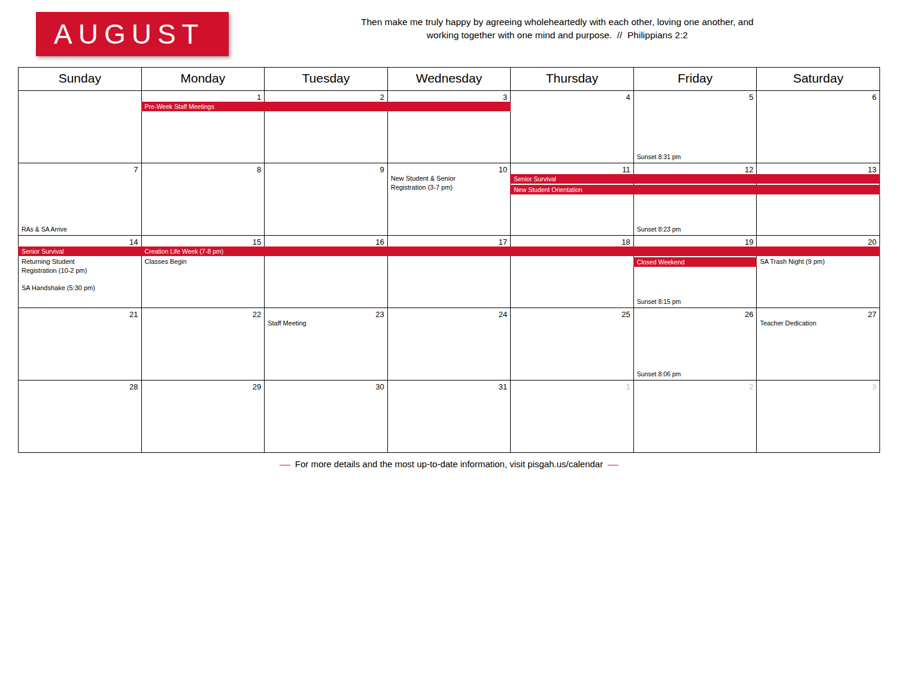AUGUST
Then make me truly happy by agreeing wholeheartedly with each other, loving one another, and
working together with one mind and purpose. // Philippians 2:2
| Sunday | Monday | Tuesday | Wednesday | Thursday | Friday | Saturday |
| --- | --- | --- | --- | --- | --- | --- |
| | 1 Pre-Week Staff Meetings | 2 | 3 | 4 | 5 Sunset 8:31 pm | 6 |
| 7 RAs & SA Arrive | 8 | 9 | 10 New Student & Senior Registration (3-7 pm) | 11 Senior Survival New Student Orientation | 12 Sunset 8:23 pm | 13 |
| 14 Senior Survival Returning Student Registration (10-2 pm) SA Handshake (5:30 pm) | 15 Creation Life Week (7-8 pm) Classes Begin | 16 | 17 | 18 | 19 Closed Weekend Sunset 8:15 pm | 20 SA Trash Night (9 pm) |
| 21 | 22 | 23 Staff Meeting | 24 | 25 | 26 Sunset 8:06 pm | 27 Teacher Dedication |
| 28 | 29 | 30 | 31 | 1 | 2 | 3 |
For more details and the most up-to-date information, visit pisgah.us/calendar